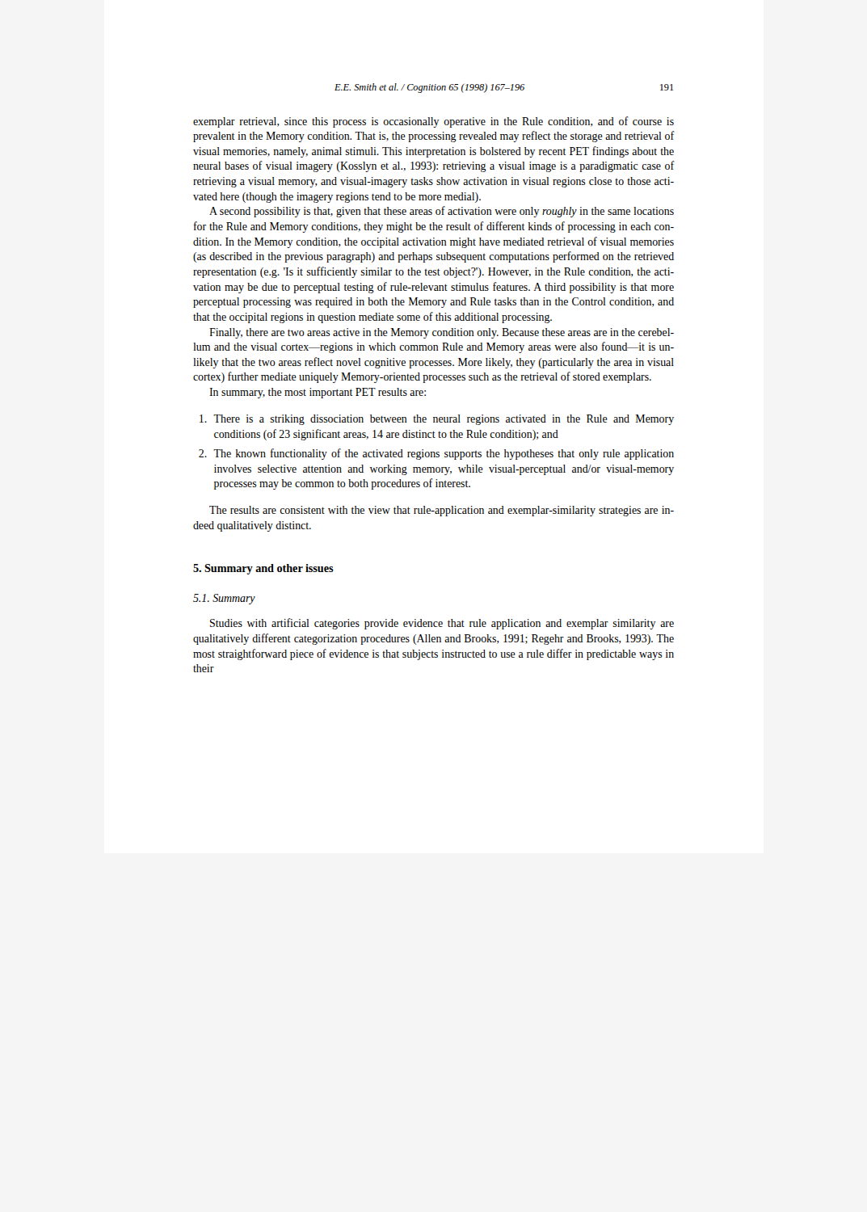E.E. Smith et al. / Cognition 65 (1998) 167–196
191
exemplar retrieval, since this process is occasionally operative in the Rule condition, and of course is prevalent in the Memory condition. That is, the processing revealed may reflect the storage and retrieval of visual memories, namely, animal stimuli. This interpretation is bolstered by recent PET findings about the neural bases of visual imagery (Kosslyn et al., 1993): retrieving a visual image is a paradigmatic case of retrieving a visual memory, and visual-imagery tasks show activation in visual regions close to those activated here (though the imagery regions tend to be more medial).
A second possibility is that, given that these areas of activation were only roughly in the same locations for the Rule and Memory conditions, they might be the result of different kinds of processing in each condition. In the Memory condition, the occipital activation might have mediated retrieval of visual memories (as described in the previous paragraph) and perhaps subsequent computations performed on the retrieved representation (e.g. 'Is it sufficiently similar to the test object?'). However, in the Rule condition, the activation may be due to perceptual testing of rule-relevant stimulus features. A third possibility is that more perceptual processing was required in both the Memory and Rule tasks than in the Control condition, and that the occipital regions in question mediate some of this additional processing.
Finally, there are two areas active in the Memory condition only. Because these areas are in the cerebellum and the visual cortex—regions in which common Rule and Memory areas were also found—it is unlikely that the two areas reflect novel cognitive processes. More likely, they (particularly the area in visual cortex) further mediate uniquely Memory-oriented processes such as the retrieval of stored exemplars.
In summary, the most important PET results are:
There is a striking dissociation between the neural regions activated in the Rule and Memory conditions (of 23 significant areas, 14 are distinct to the Rule condition); and
The known functionality of the activated regions supports the hypotheses that only rule application involves selective attention and working memory, while visual-perceptual and/or visual-memory processes may be common to both procedures of interest.
The results are consistent with the view that rule-application and exemplar-similarity strategies are indeed qualitatively distinct.
5. Summary and other issues
5.1. Summary
Studies with artificial categories provide evidence that rule application and exemplar similarity are qualitatively different categorization procedures (Allen and Brooks, 1991; Regehr and Brooks, 1993). The most straightforward piece of evidence is that subjects instructed to use a rule differ in predictable ways in their